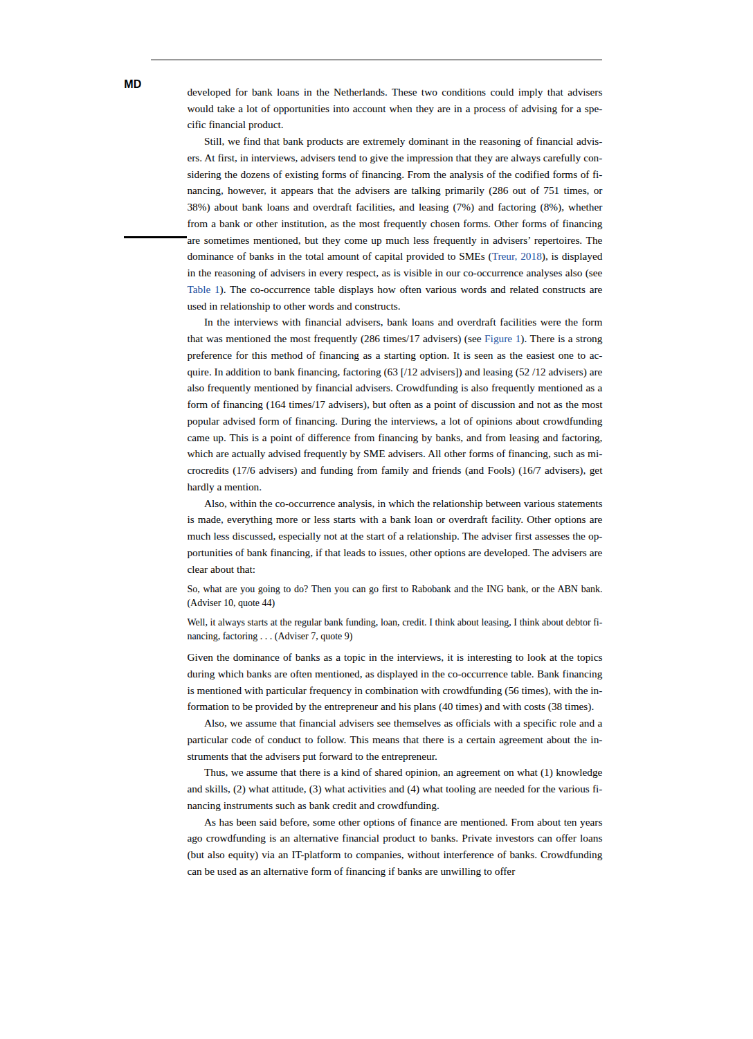MD
developed for bank loans in the Netherlands. These two conditions could imply that advisers would take a lot of opportunities into account when they are in a process of advising for a specific financial product.
Still, we find that bank products are extremely dominant in the reasoning of financial advisers. At first, in interviews, advisers tend to give the impression that they are always carefully considering the dozens of existing forms of financing. From the analysis of the codified forms of financing, however, it appears that the advisers are talking primarily (286 out of 751 times, or 38%) about bank loans and overdraft facilities, and leasing (7%) and factoring (8%), whether from a bank or other institution, as the most frequently chosen forms. Other forms of financing are sometimes mentioned, but they come up much less frequently in advisers’ repertoires. The dominance of banks in the total amount of capital provided to SMEs (Treur, 2018), is displayed in the reasoning of advisers in every respect, as is visible in our co-occurrence analyses also (see Table 1). The co-occurrence table displays how often various words and related constructs are used in relationship to other words and constructs.
In the interviews with financial advisers, bank loans and overdraft facilities were the form that was mentioned the most frequently (286 times/17 advisers) (see Figure 1). There is a strong preference for this method of financing as a starting option. It is seen as the easiest one to acquire. In addition to bank financing, factoring (63 [/12 advisers]) and leasing (52 /12 advisers) are also frequently mentioned by financial advisers. Crowdfunding is also frequently mentioned as a form of financing (164 times/17 advisers), but often as a point of discussion and not as the most popular advised form of financing. During the interviews, a lot of opinions about crowdfunding came up. This is a point of difference from financing by banks, and from leasing and factoring, which are actually advised frequently by SME advisers. All other forms of financing, such as microcredits (17/6 advisers) and funding from family and friends (and Fools) (16/7 advisers), get hardly a mention.
Also, within the co-occurrence analysis, in which the relationship between various statements is made, everything more or less starts with a bank loan or overdraft facility. Other options are much less discussed, especially not at the start of a relationship. The adviser first assesses the opportunities of bank financing, if that leads to issues, other options are developed. The advisers are clear about that:
So, what are you going to do? Then you can go first to Rabobank and the ING bank, or the ABN bank. (Adviser 10, quote 44)
Well, it always starts at the regular bank funding, loan, credit. I think about leasing, I think about debtor financing, factoring . . . (Adviser 7, quote 9)
Given the dominance of banks as a topic in the interviews, it is interesting to look at the topics during which banks are often mentioned, as displayed in the co-occurrence table. Bank financing is mentioned with particular frequency in combination with crowdfunding (56 times), with the information to be provided by the entrepreneur and his plans (40 times) and with costs (38 times).
Also, we assume that financial advisers see themselves as officials with a specific role and a particular code of conduct to follow. This means that there is a certain agreement about the instruments that the advisers put forward to the entrepreneur.
Thus, we assume that there is a kind of shared opinion, an agreement on what (1) knowledge and skills, (2) what attitude, (3) what activities and (4) what tooling are needed for the various financing instruments such as bank credit and crowdfunding.
As has been said before, some other options of finance are mentioned. From about ten years ago crowdfunding is an alternative financial product to banks. Private investors can offer loans (but also equity) via an IT-platform to companies, without interference of banks. Crowdfunding can be used as an alternative form of financing if banks are unwilling to offer